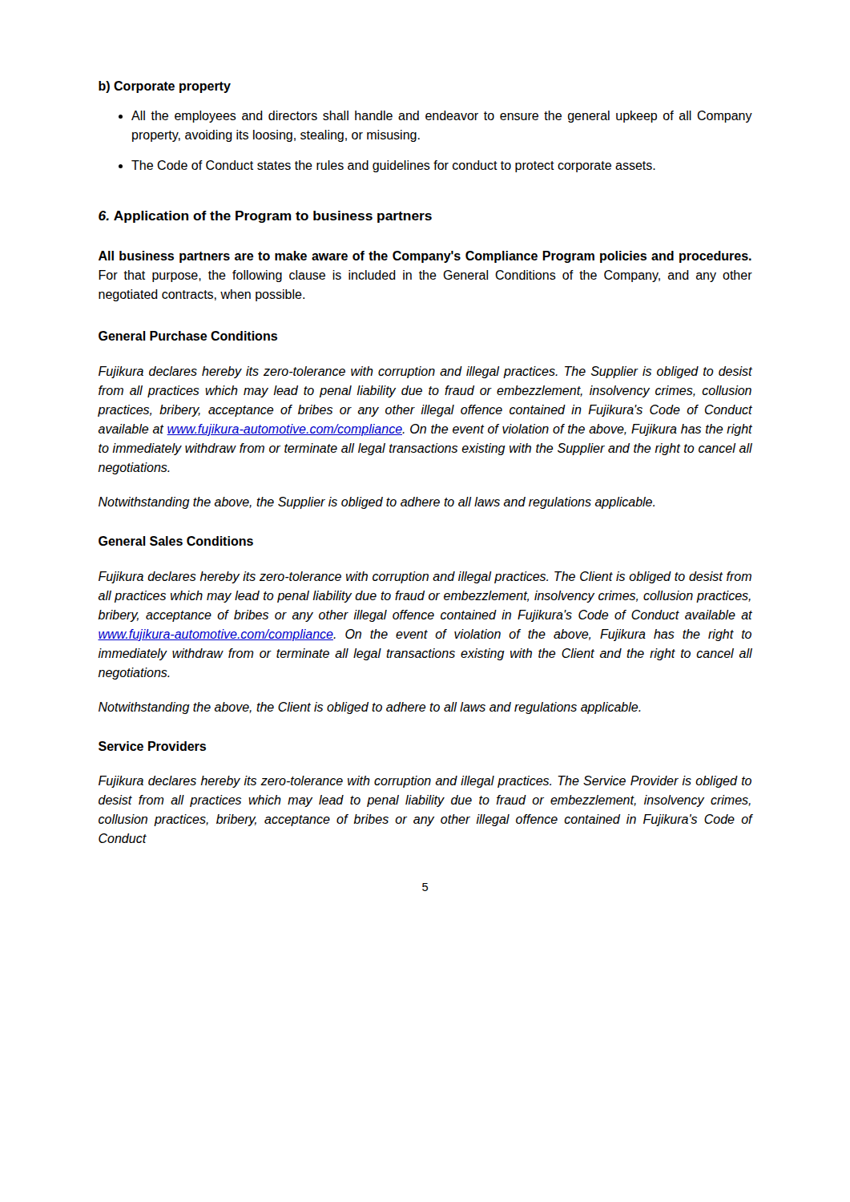b) Corporate property
All the employees and directors shall handle and endeavor to ensure the general upkeep of all Company property, avoiding its loosing, stealing, or misusing.
The Code of Conduct states the rules and guidelines for conduct to protect corporate assets.
6. Application of the Program to business partners
All business partners are to make aware of the Company's Compliance Program policies and procedures. For that purpose, the following clause is included in the General Conditions of the Company, and any other negotiated contracts, when possible.
General Purchase Conditions
Fujikura declares hereby its zero-tolerance with corruption and illegal practices. The Supplier is obliged to desist from all practices which may lead to penal liability due to fraud or embezzlement, insolvency crimes, collusion practices, bribery, acceptance of bribes or any other illegal offence contained in Fujikura's Code of Conduct available at www.fujikura-automotive.com/compliance. On the event of violation of the above, Fujikura has the right to immediately withdraw from or terminate all legal transactions existing with the Supplier and the right to cancel all negotiations.
Notwithstanding the above, the Supplier is obliged to adhere to all laws and regulations applicable.
General Sales Conditions
Fujikura declares hereby its zero-tolerance with corruption and illegal practices. The Client is obliged to desist from all practices which may lead to penal liability due to fraud or embezzlement, insolvency crimes, collusion practices, bribery, acceptance of bribes or any other illegal offence contained in Fujikura's Code of Conduct available at www.fujikura-automotive.com/compliance. On the event of violation of the above, Fujikura has the right to immediately withdraw from or terminate all legal transactions existing with the Client and the right to cancel all negotiations.
Notwithstanding the above, the Client is obliged to adhere to all laws and regulations applicable.
Service Providers
Fujikura declares hereby its zero-tolerance with corruption and illegal practices. The Service Provider is obliged to desist from all practices which may lead to penal liability due to fraud or embezzlement, insolvency crimes, collusion practices, bribery, acceptance of bribes or any other illegal offence contained in Fujikura's Code of Conduct
5